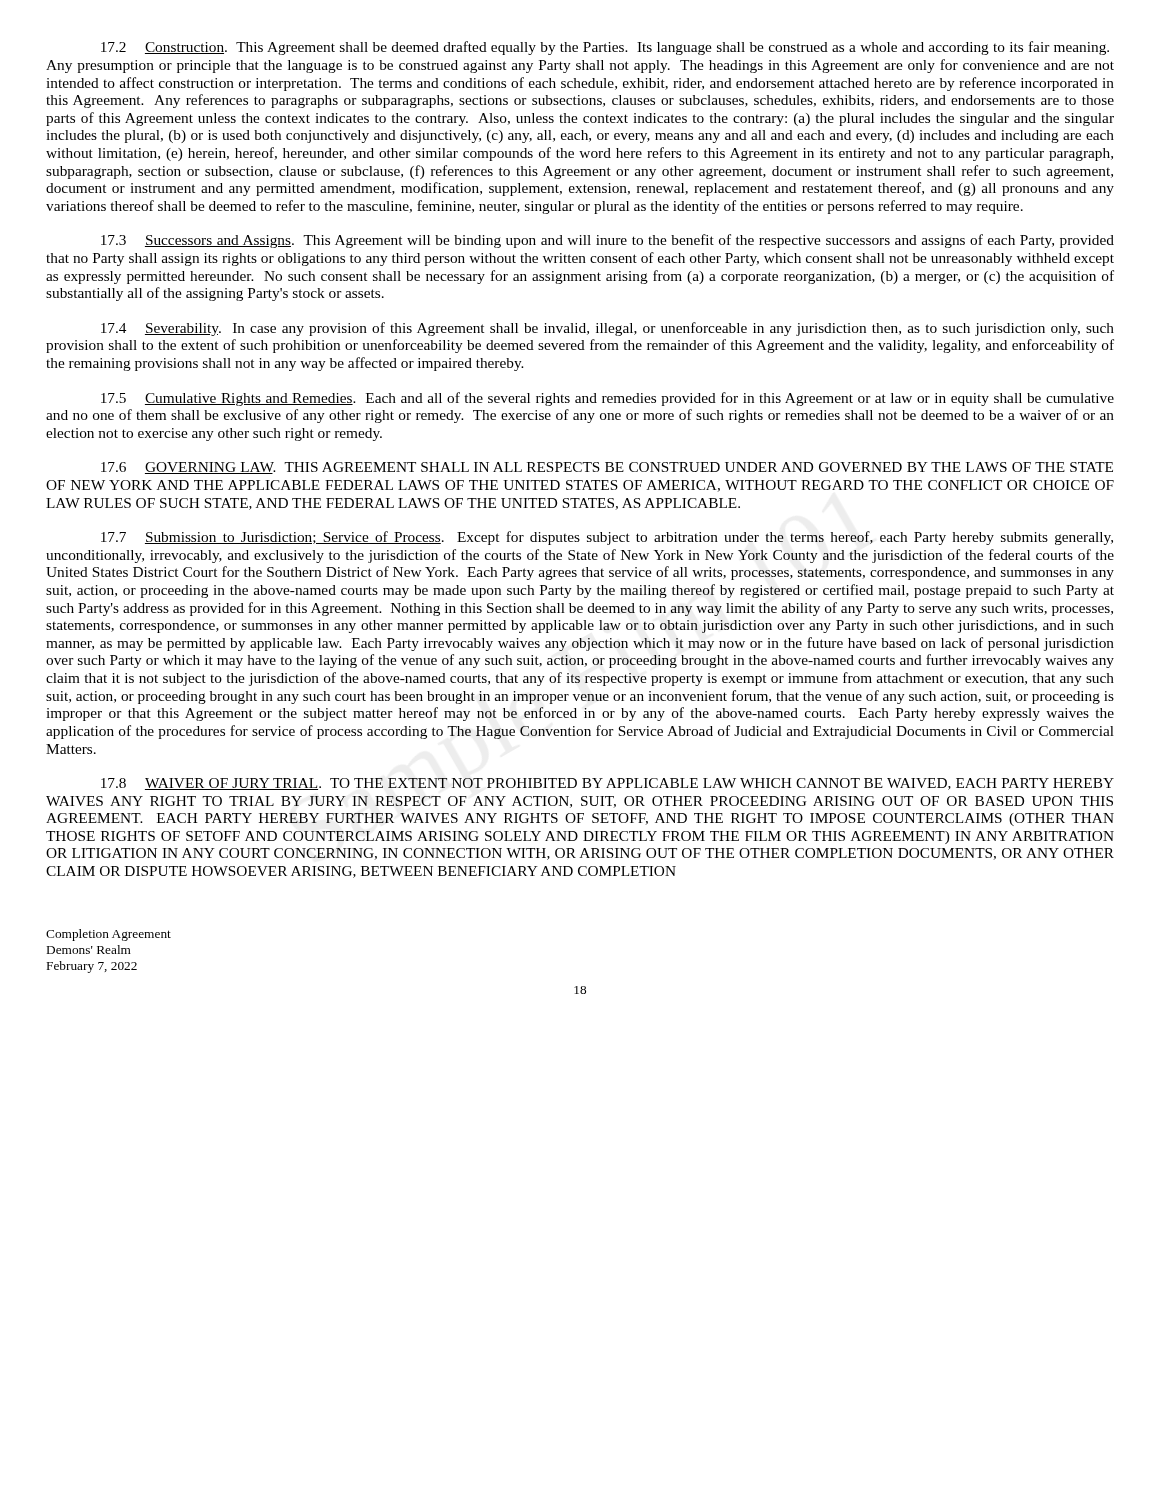Sample Film 101
17.2 Construction. This Agreement shall be deemed drafted equally by the Parties. Its language shall be construed as a whole and according to its fair meaning. Any presumption or principle that the language is to be construed against any Party shall not apply. The headings in this Agreement are only for convenience and are not intended to affect construction or interpretation. The terms and conditions of each schedule, exhibit, rider, and endorsement attached hereto are by reference incorporated in this Agreement. Any references to paragraphs or subparagraphs, sections or subsections, clauses or subclauses, schedules, exhibits, riders, and endorsements are to those parts of this Agreement unless the context indicates to the contrary. Also, unless the context indicates to the contrary: (a) the plural includes the singular and the singular includes the plural, (b) or is used both conjunctively and disjunctively, (c) any, all, each, or every, means any and all and each and every, (d) includes and including are each without limitation, (e) herein, hereof, hereunder, and other similar compounds of the word here refers to this Agreement in its entirety and not to any particular paragraph, subparagraph, section or subsection, clause or subclause, (f) references to this Agreement or any other agreement, document or instrument shall refer to such agreement, document or instrument and any permitted amendment, modification, supplement, extension, renewal, replacement and restatement thereof, and (g) all pronouns and any variations thereof shall be deemed to refer to the masculine, feminine, neuter, singular or plural as the identity of the entities or persons referred to may require.
17.3 Successors and Assigns. This Agreement will be binding upon and will inure to the benefit of the respective successors and assigns of each Party, provided that no Party shall assign its rights or obligations to any third person without the written consent of each other Party, which consent shall not be unreasonably withheld except as expressly permitted hereunder. No such consent shall be necessary for an assignment arising from (a) a corporate reorganization, (b) a merger, or (c) the acquisition of substantially all of the assigning Party's stock or assets.
17.4 Severability. In case any provision of this Agreement shall be invalid, illegal, or unenforceable in any jurisdiction then, as to such jurisdiction only, such provision shall to the extent of such prohibition or unenforceability be deemed severed from the remainder of this Agreement and the validity, legality, and enforceability of the remaining provisions shall not in any way be affected or impaired thereby.
17.5 Cumulative Rights and Remedies. Each and all of the several rights and remedies provided for in this Agreement or at law or in equity shall be cumulative and no one of them shall be exclusive of any other right or remedy. The exercise of any one or more of such rights or remedies shall not be deemed to be a waiver of or an election not to exercise any other such right or remedy.
17.6 Governing Law. This Agreement shall in all respects be construed under and governed by the laws of the State of New York and the applicable federal laws of the United States of America, without regard to the conflict or choice of law rules of such state, and the federal laws of the United States, as applicable.
17.7 Submission to Jurisdiction; Service of Process. Except for disputes subject to arbitration under the terms hereof, each Party hereby submits generally, unconditionally, irrevocably, and exclusively to the jurisdiction of the courts of the State of New York in New York County and the jurisdiction of the federal courts of the United States District Court for the Southern District of New York. Each Party agrees that service of all writs, processes, statements, correspondence, and summonses in any suit, action, or proceeding in the above-named courts may be made upon such Party by the mailing thereof by registered or certified mail, postage prepaid to such Party at such Party's address as provided for in this Agreement. Nothing in this Section shall be deemed to in any way limit the ability of any Party to serve any such writs, processes, statements, correspondence, or summonses in any other manner permitted by applicable law or to obtain jurisdiction over any Party in such other jurisdictions, and in such manner, as may be permitted by applicable law. Each Party irrevocably waives any objection which it may now or in the future have based on lack of personal jurisdiction over such Party or which it may have to the laying of the venue of any such suit, action, or proceeding brought in the above-named courts and further irrevocably waives any claim that it is not subject to the jurisdiction of the above-named courts, that any of its respective property is exempt or immune from attachment or execution, that any such suit, action, or proceeding brought in any such court has been brought in an improper venue or an inconvenient forum, that the venue of any such action, suit, or proceeding is improper or that this Agreement or the subject matter hereof may not be enforced in or by any of the above-named courts. Each Party hereby expressly waives the application of the procedures for service of process according to The Hague Convention for Service Abroad of Judicial and Extrajudicial Documents in Civil or Commercial Matters.
17.8 Waiver of Jury Trial. To the extent not prohibited by applicable law which cannot be waived, each Party hereby waives any right to trial by jury in respect of any action, suit, or other proceeding arising out of or based upon this Agreement. Each Party hereby further waives any rights of setoff, and the right to impose counterclaims (other than those rights of setoff and counterclaims arising solely and directly from the Film or this Agreement) in any arbitration or litigation in any court concerning, in connection with, or arising out of the other completion documents, or any other claim or dispute howsoever arising, between Beneficiary and Completion
Completion Agreement
Demons' Realm
February 7, 2022
18